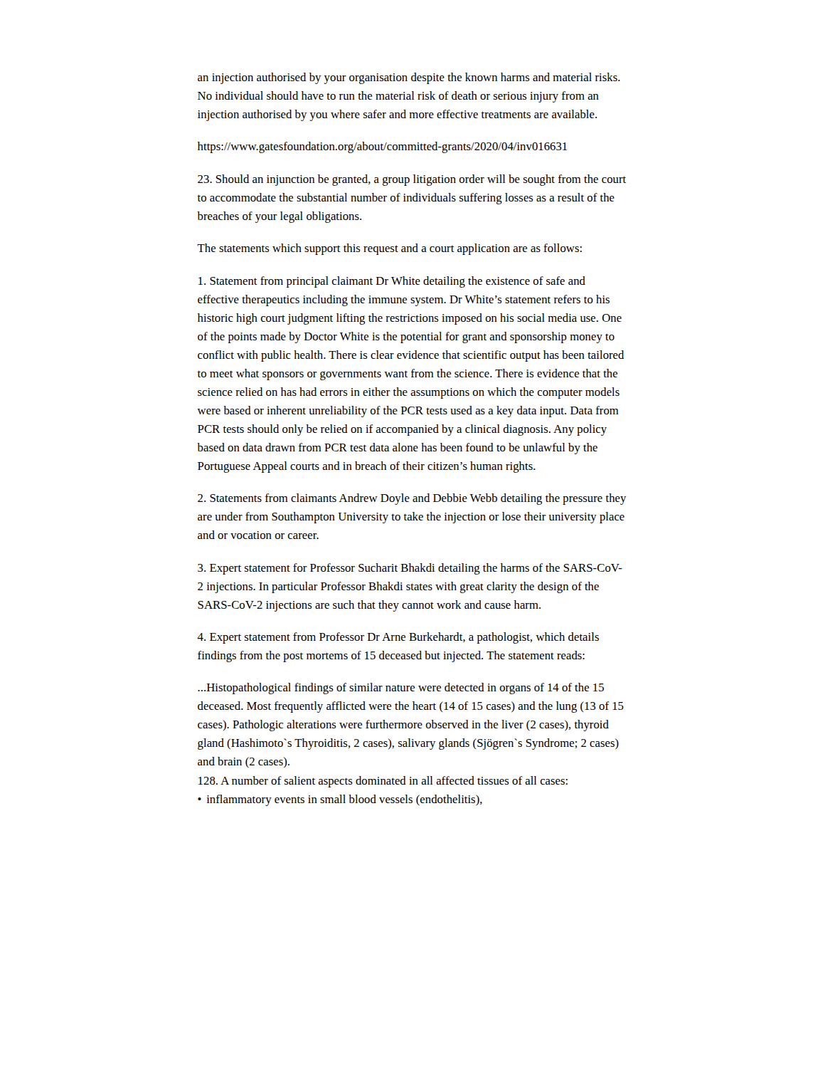an injection authorised by your organisation despite the known harms and material risks. No individual should have to run the material risk of death or serious injury from an injection authorised by you where safer and more effective treatments are available.
https://www.gatesfoundation.org/about/committed-grants/2020/04/inv016631
23. Should an injunction be granted, a group litigation order will be sought from the court to accommodate the substantial number of individuals suffering losses as a result of the breaches of your legal obligations.
The statements which support this request and a court application are as follows:
1. Statement from principal claimant Dr White detailing the existence of safe and effective therapeutics including the immune system. Dr White’s statement refers to his historic high court judgment lifting the restrictions imposed on his social media use. One of the points made by Doctor White is the potential for grant and sponsorship money to conflict with public health. There is clear evidence that scientific output has been tailored to meet what sponsors or governments want from the science. There is evidence that the science relied on has had errors in either the assumptions on which the computer models were based or inherent unreliability of the PCR tests used as a key data input. Data from PCR tests should only be relied on if accompanied by a clinical diagnosis. Any policy based on data drawn from PCR test data alone has been found to be unlawful by the Portuguese Appeal courts and in breach of their citizen’s human rights.
2. Statements from claimants Andrew Doyle and Debbie Webb detailing the pressure they are under from Southampton University to take the injection or lose their university place and or vocation or career.
3. Expert statement for Professor Sucharit Bhakdi detailing the harms of the SARS-CoV-2 injections. In particular Professor Bhakdi states with great clarity the design of the SARS-CoV-2 injections are such that they cannot work and cause harm.
4. Expert statement from Professor Dr Arne Burkehardt, a pathologist, which details findings from the post mortems of 15 deceased but injected. The statement reads:
...Histopathological findings of similar nature were detected in organs of 14 of the 15 deceased. Most frequently afflicted were the heart (14 of 15 cases) and the lung (13 of 15 cases). Pathologic alterations were furthermore observed in the liver (2 cases), thyroid gland (Hashimoto`s Thyroiditis, 2 cases), salivary glands (Sjögren`s Syndrome; 2 cases) and brain (2 cases).
128. A number of salient aspects dominated in all affected tissues of all cases:
inflammatory events in small blood vessels (endothelitis),